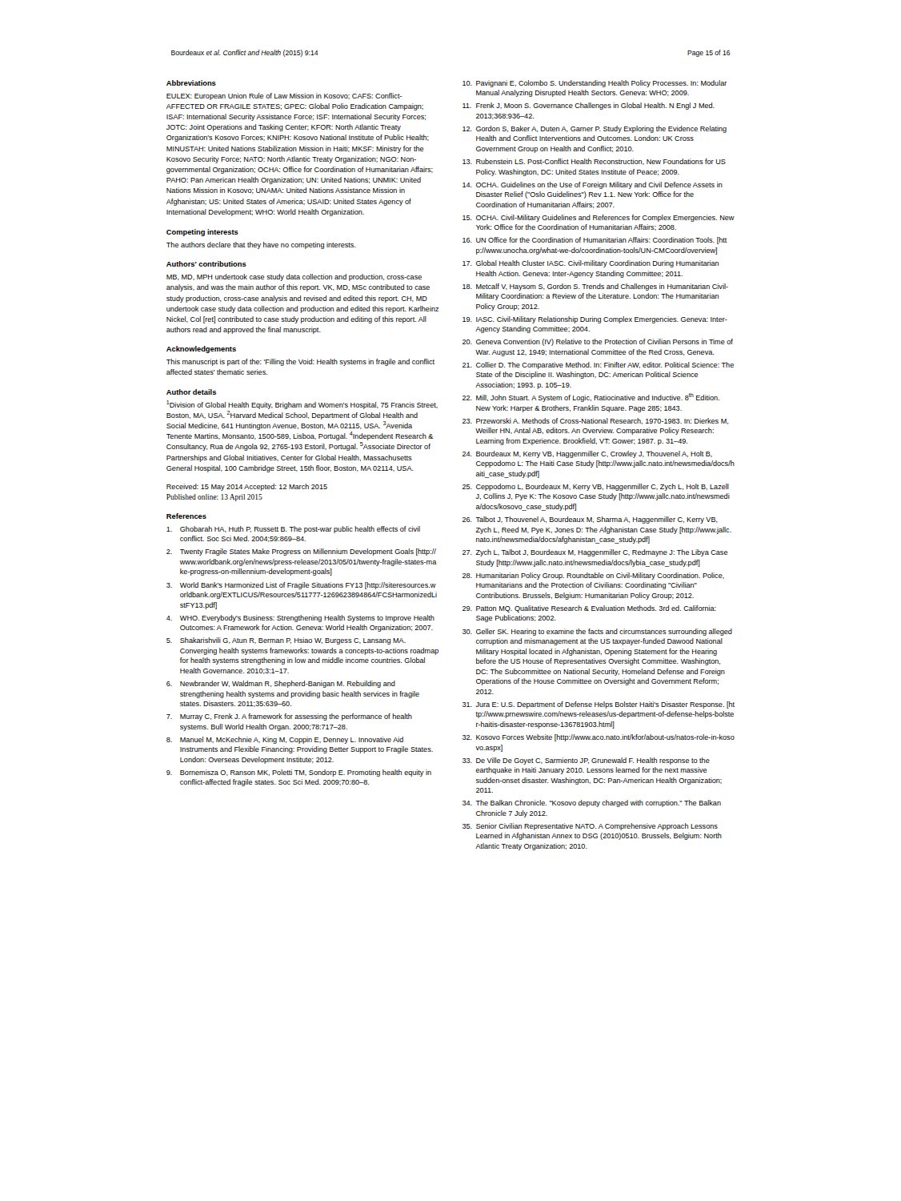Bourdeaux et al. Conflict and Health (2015) 9:14
Page 15 of 16
Abbreviations
EULEX: European Union Rule of Law Mission in Kosovo; CAFS: Conflict-AFFECTED OR FRAGILE STATES; GPEC: Global Polio Eradication Campaign; ISAF: International Security Assistance Force; ISF: International Security Forces; JOTC: Joint Operations and Tasking Center; KFOR: North Atlantic Treaty Organization's Kosovo Forces; KNIPH: Kosovo National Institute of Public Health; MINUSTAH: United Nations Stabilization Mission in Haiti; MKSF: Ministry for the Kosovo Security Force; NATO: North Atlantic Treaty Organization; NGO: Non-governmental Organization; OCHA: Office for Coordination of Humanitarian Affairs; PAHO: Pan American Health Organization; UN: United Nations; UNMIK: United Nations Mission in Kosovo; UNAMA: United Nations Assistance Mission in Afghanistan; US: United States of America; USAID: United States Agency of International Development; WHO: World Health Organization.
Competing interests
The authors declare that they have no competing interests.
Authors' contributions
MB, MD, MPH undertook case study data collection and production, cross-case analysis, and was the main author of this report. VK, MD, MSc contributed to case study production, cross-case analysis and revised and edited this report. CH, MD undertook case study data collection and production and edited this report. Karlheinz Nickel, Col [ret] contributed to case study production and editing of this report. All authors read and approved the final manuscript.
Acknowledgements
This manuscript is part of the: 'Filling the Void: Health systems in fragile and conflict affected states' thematic series.
Author details
1Division of Global Health Equity, Brigham and Women's Hospital, 75 Francis Street, Boston, MA, USA. 2Harvard Medical School, Department of Global Health and Social Medicine, 641 Huntington Avenue, Boston, MA 02115, USA. 3Avenida Tenente Martins, Monsanto, 1500-589, Lisboa, Portugal. 4Independent Research & Consultancy, Rua de Angola 92, 2765-193 Estoril, Portugal. 5Associate Director of Partnerships and Global Initiatives, Center for Global Health, Massachusetts General Hospital, 100 Cambridge Street, 15th floor, Boston, MA 02114, USA.
Received: 15 May 2014 Accepted: 12 March 2015
Published online: 13 April 2015
References
Ghobarah HA, Huth P, Russett B. The post-war public health effects of civil conflict. Soc Sci Med. 2004;59:869–84.
Twenty Fragile States Make Progress on Millennium Development Goals [http://www.worldbank.org/en/news/press-release/2013/05/01/twenty-fragile-states-make-progress-on-millennium-development-goals]
World Bank's Harmonized List of Fragile Situations FY13 [http://siteresources.worldbank.org/EXTLICUS/Resources/511777-1269623894864/FCSHarmonizedListFY13.pdf]
WHO. Everybody's Business: Strengthening Health Systems to Improve Health Outcomes: A Framework for Action. Geneva: World Health Organization; 2007.
Shakarishvili G, Atun R, Berman P, Hsiao W, Burgess C, Lansang MA. Converging health systems frameworks: towards a concepts-to-actions roadmap for health systems strengthening in low and middle income countries. Global Health Governance. 2010;3:1–17.
Newbrander W, Waldman R, Shepherd-Banigan M. Rebuilding and strengthening health systems and providing basic health services in fragile states. Disasters. 2011;35:639–60.
Murray C, Frenk J. A framework for assessing the performance of health systems. Bull World Health Organ. 2000;78:717–28.
Manuel M, McKechnie A, King M, Coppin E, Denney L. Innovative Aid Instruments and Flexible Financing: Providing Better Support to Fragile States. London: Overseas Development Institute; 2012.
Bornemisza O, Ranson MK, Poletti TM, Sondorp E. Promoting health equity in conflict-affected fragile states. Soc Sci Med. 2009;70:80–8.
Pavignani E, Colombo S. Understanding Health Policy Processes. In: Modular Manual Analyzing Disrupted Health Sectors. Geneva: WHO; 2009.
Frenk J, Moon S. Governance Challenges in Global Health. N Engl J Med. 2013;368:936–42.
Gordon S, Baker A, Duten A, Garner P. Study Exploring the Evidence Relating Health and Conflict Interventions and Outcomes. London: UK Cross Government Group on Health and Conflict; 2010.
Rubenstein LS. Post-Conflict Health Reconstruction, New Foundations for US Policy. Washington, DC: United States Institute of Peace; 2009.
OCHA. Guidelines on the Use of Foreign Military and Civil Defence Assets in Disaster Relief ("Oslo Guidelines") Rev 1.1. New York: Office for the Coordination of Humanitarian Affairs; 2007.
OCHA. Civil-Military Guidelines and References for Complex Emergencies. New York: Office for the Coordination of Humanitarian Affairs; 2008.
UN Office for the Coordination of Humanitarian Affairs: Coordination Tools. [http://www.unocha.org/what-we-do/coordination-tools/UN-CMCoord/overview]
Global Health Cluster IASC. Civil-military Coordination During Humanitarian Health Action. Geneva: Inter-Agency Standing Committee; 2011.
Metcalf V, Haysom S, Gordon S. Trends and Challenges in Humanitarian Civil-Military Coordination: a Review of the Literature. London: The Humanitarian Policy Group; 2012.
IASC. Civil-Military Relationship During Complex Emergencies. Geneva: Inter-Agency Standing Committee; 2004.
Geneva Convention (IV) Relative to the Protection of Civilian Persons in Time of War. August 12, 1949; International Committee of the Red Cross, Geneva.
Collier D. The Comparative Method. In: Finifter AW, editor. Political Science: The State of the Discipline II. Washington, DC: American Political Science Association; 1993. p. 105–19.
Mill, John Stuart. A System of Logic, Ratiocinative and Inductive. 8th Edition. New York: Harper & Brothers, Franklin Square. Page 285; 1843.
Przeworski A. Methods of Cross-National Research, 1970-1983. In: Dierkes M, Weiller HN, Antal AB, editors. An Overview. Comparative Policy Research: Learning from Experience. Brookfield, VT: Gower; 1987. p. 31–49.
Bourdeaux M, Kerry VB, Haggenmiller C, Crowley J, Thouvenel A, Holt B, Ceppodomo L: The Haiti Case Study [http://www.jallc.nato.int/newsmedia/docs/haiti_case_study.pdf]
Ceppodomo L, Bourdeaux M, Kerry VB, Haggenmiller C, Zych L, Holt B, Lazell J, Collins J, Pye K: The Kosovo Case Study [http://www.jallc.nato.int/newsmedia/docs/kosovo_case_study.pdf]
Talbot J, Thouvenel A, Bourdeaux M, Sharma A, Haggenmiller C, Kerry VB, Zych L, Reed M, Pye K, Jones D: The Afghanistan Case Study [http://www.jallc.nato.int/newsmedia/docs/afghanistan_case_study.pdf]
Zych L, Talbot J, Bourdeaux M, Haggenmiller C, Redmayne J: The Libya Case Study [http://www.jallc.nato.int/newsmedia/docs/lybia_case_study.pdf]
Humanitarian Policy Group. Roundtable on Civil-Military Coordination. Police, Humanitarians and the Protection of Civilians: Coordinating "Civilian" Contributions. Brussels, Belgium: Humanitarian Policy Group; 2012.
Patton MQ. Qualitative Research & Evaluation Methods. 3rd ed. California: Sage Publications; 2002.
Geller SK. Hearing to examine the facts and circumstances surrounding alleged corruption and mismanagement at the US taxpayer-funded Dawood National Military Hospital located in Afghanistan, Opening Statement for the Hearing before the US House of Representatives Oversight Committee. Washington, DC: The Subcommittee on National Security, Homeland Defense and Foreign Operations of the House Committee on Oversight and Government Reform; 2012.
Jura E: U.S. Department of Defense Helps Bolster Haiti's Disaster Response. [http://www.prnewswire.com/news-releases/us-department-of-defense-helps-bolster-haitis-disaster-response-136781903.html]
Kosovo Forces Website [http://www.aco.nato.int/kfor/about-us/natos-role-in-kosovo.aspx]
De Ville De Goyet C, Sarmiento JP, Grunewald F. Health response to the earthquake in Haiti January 2010. Lessons learned for the next massive sudden-onset disaster. Washington, DC: Pan-American Health Organization; 2011.
The Balkan Chronicle. "Kosovo deputy charged with corruption." The Balkan Chronicle 7 July 2012.
Senior Civilian Representative NATO. A Comprehensive Approach Lessons Learned in Afghanistan Annex to DSG (2010)0510. Brussels, Belgium: North Atlantic Treaty Organization; 2010.